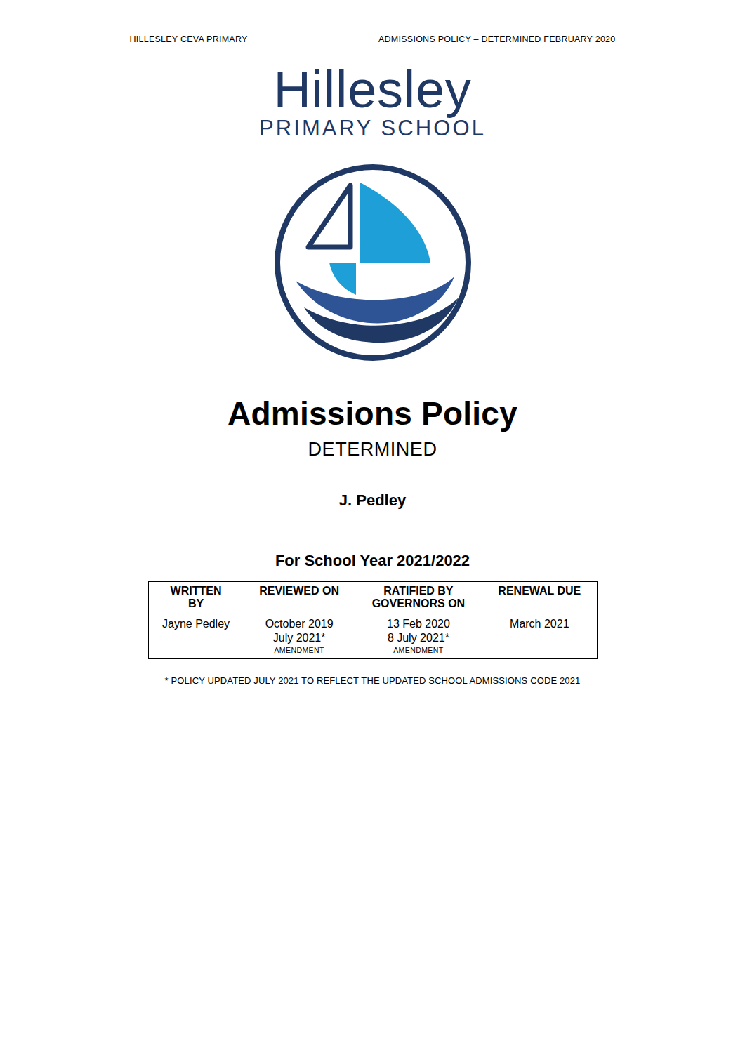Hillesley CEVA Primary Admissions Policy – Determined February 2020
Hillesley PRIMARY SCHOOL
Admissions Policy
DETERMINED
J. Pedley
For School Year 2021/2022
| WRITTEN BY | REVIEWED ON | RATIFIED BY GOVERNORS ON | RENEWAL DUE |
| --- | --- | --- | --- |
| Jayne Pedley | October 2019 July 2021* amendment | 13 Feb 2020 8 July 2021* amendment | March 2021 |
* POLICY UPDATED JULY 2021 TO REFLECT THE UPDATED SCHOOL ADMISSIONS CODE 2021